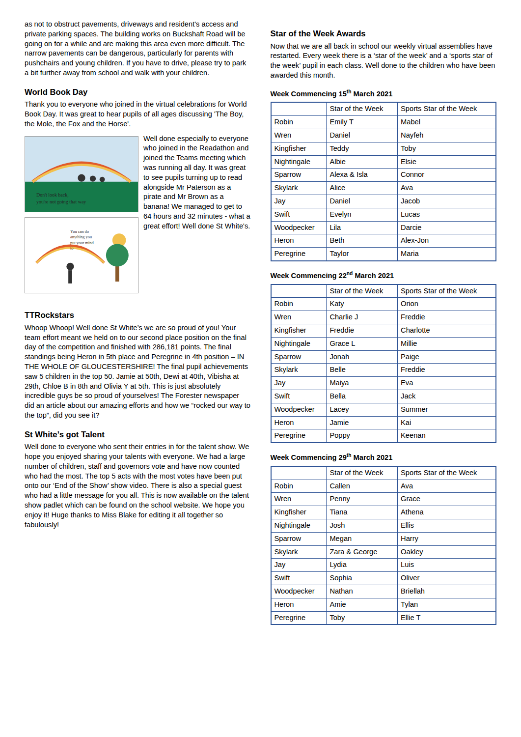as not to obstruct pavements, driveways and resident's access and private parking spaces. The building works on Buckshaft Road will be going on for a while and are making this area even more difficult. The narrow pavements can be dangerous, particularly for parents with pushchairs and young children. If you have to drive, please try to park a bit further away from school and walk with your children.
World Book Day
Thank you to everyone who joined in the virtual celebrations for World Book Day. It was great to hear pupils of all ages discussing 'The Boy, the Mole, the Fox and the Horse'.
Well done especially to everyone who joined in the Readathon and joined the Teams meeting which was running all day. It was great to see pupils turning up to read alongside Mr Paterson as a pirate and Mr Brown as a banana! We managed to get to 64 hours and 32 minutes - what a great effort! Well done St White's.
TTRockstars
Whoop Whoop! Well done St White’s we are so proud of you! Your team effort meant we held on to our second place position on the final day of the competition and finished with 286,181 points. The final standings being Heron in 5th place and Peregrine in 4th position – IN THE WHOLE OF GLOUCESTERSHIRE! The final pupil achievements saw 5 children in the top 50. Jamie at 50th, Dewi at 40th, Vibisha at 29th, Chloe B in 8th and Olivia Y at 5th. This is just absolutely incredible guys be so proud of yourselves! The Forester newspaper did an article about our amazing efforts and how we “rocked our way to the top”, did you see it?
St White’s got Talent
Well done to everyone who sent their entries in for the talent show. We hope you enjoyed sharing your talents with everyone. We had a large number of children, staff and governors vote and have now counted who had the most. The top 5 acts with the most votes have been put onto our ‘End of the Show’ show video. There is also a special guest who had a little message for you all. This is now available on the talent show padlet which can be found on the school website. We hope you enjoy it! Huge thanks to Miss Blake for editing it all together so fabulously!
Star of the Week Awards
Now that we are all back in school our weekly virtual assemblies have restarted. Every week there is a ‘star of the week’ and a ‘sports star of the week’ pupil in each class. Well done to the children who have been awarded this month.
Week Commencing 15th March 2021
| | Star of the Week | Sports Star of the Week |
| --- | --- | --- |
| Robin | Emily T | Mabel |
| Wren | Daniel | Nayfeh |
| Kingfisher | Teddy | Toby |
| Nightingale | Albie | Elsie |
| Sparrow | Alexa & Isla | Connor |
| Skylark | Alice | Ava |
| Jay | Daniel | Jacob |
| Swift | Evelyn | Lucas |
| Woodpecker | Lila | Darcie |
| Heron | Beth | Alex-Jon |
| Peregrine | Taylor | Maria |
Week Commencing 22nd March 2021
| | Star of the Week | Sports Star of the Week |
| --- | --- | --- |
| Robin | Katy | Orion |
| Wren | Charlie J | Freddie |
| Kingfisher | Freddie | Charlotte |
| Nightingale | Grace L | Millie |
| Sparrow | Jonah | Paige |
| Skylark | Belle | Freddie |
| Jay | Maiya | Eva |
| Swift | Bella | Jack |
| Woodpecker | Lacey | Summer |
| Heron | Jamie | Kai |
| Peregrine | Poppy | Keenan |
Week Commencing 29th March 2021
| | Star of the Week | Sports Star of the Week |
| --- | --- | --- |
| Robin | Callen | Ava |
| Wren | Penny | Grace |
| Kingfisher | Tiana | Athena |
| Nightingale | Josh | Ellis |
| Sparrow | Megan | Harry |
| Skylark | Zara & George | Oakley |
| Jay | Lydia | Luis |
| Swift | Sophia | Oliver |
| Woodpecker | Nathan | Briellah |
| Heron | Amie | Tylan |
| Peregrine | Toby | Ellie T |